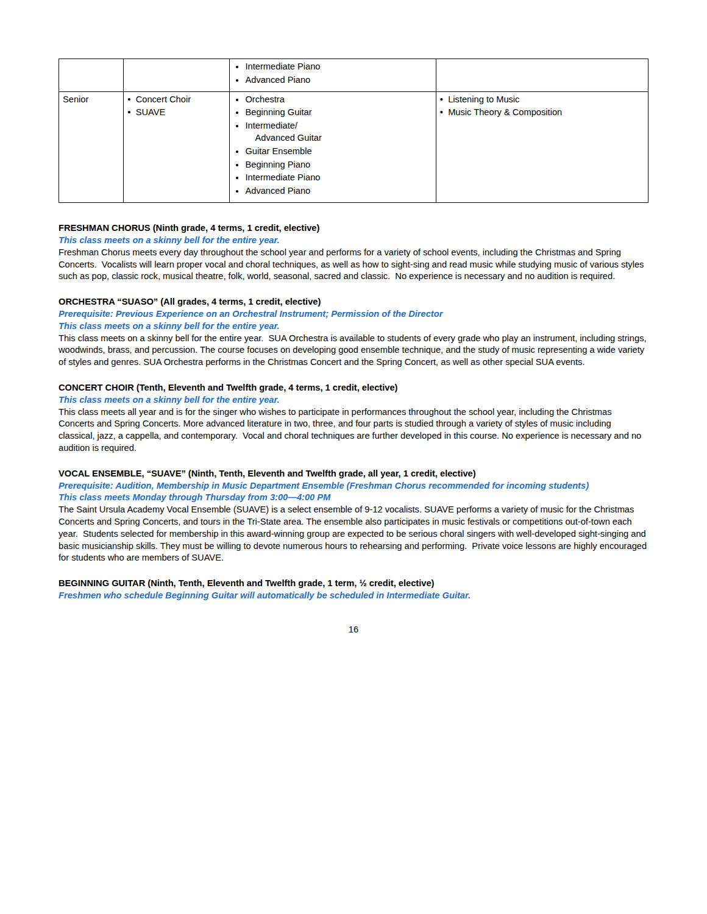| | | Intermediate Piano Advanced Piano | |
| Senior | Concert Choir SUAVE | Orchestra Beginning Guitar Intermediate/ Advanced Guitar Guitar Ensemble Beginning Piano Intermediate Piano Advanced Piano | Listening to Music Music Theory & Composition |
FRESHMAN CHORUS (Ninth grade, 4 terms, 1 credit, elective)
This class meets on a skinny bell for the entire year.
Freshman Chorus meets every day throughout the school year and performs for a variety of school events, including the Christmas and Spring Concerts. Vocalists will learn proper vocal and choral techniques, as well as how to sight-sing and read music while studying music of various styles such as pop, classic rock, musical theatre, folk, world, seasonal, sacred and classic. No experience is necessary and no audition is required.
ORCHESTRA “SUASO” (All grades, 4 terms, 1 credit, elective)
Prerequisite: Previous Experience on an Orchestral Instrument; Permission of the Director
This class meets on a skinny bell for the entire year.
This class meets on a skinny bell for the entire year. SUA Orchestra is available to students of every grade who play an instrument, including strings, woodwinds, brass, and percussion. The course focuses on developing good ensemble technique, and the study of music representing a wide variety of styles and genres. SUA Orchestra performs in the Christmas Concert and the Spring Concert, as well as other special SUA events.
CONCERT CHOIR (Tenth, Eleventh and Twelfth grade, 4 terms, 1 credit, elective)
This class meets on a skinny bell for the entire year.
This class meets all year and is for the singer who wishes to participate in performances throughout the school year, including the Christmas Concerts and Spring Concerts. More advanced literature in two, three, and four parts is studied through a variety of styles of music including classical, jazz, a cappella, and contemporary. Vocal and choral techniques are further developed in this course. No experience is necessary and no audition is required.
VOCAL ENSEMBLE, “SUAVE” (Ninth, Tenth, Eleventh and Twelfth grade, all year, 1 credit, elective)
Prerequisite: Audition, Membership in Music Department Ensemble (Freshman Chorus recommended for incoming students)
This class meets Monday through Thursday from 3:00—4:00 PM
The Saint Ursula Academy Vocal Ensemble (SUAVE) is a select ensemble of 9-12 vocalists. SUAVE performs a variety of music for the Christmas Concerts and Spring Concerts, and tours in the Tri-State area. The ensemble also participates in music festivals or competitions out-of-town each year. Students selected for membership in this award-winning group are expected to be serious choral singers with well-developed sight-singing and basic musicianship skills. They must be willing to devote numerous hours to rehearsing and performing. Private voice lessons are highly encouraged for students who are members of SUAVE.
BEGINNING GUITAR (Ninth, Tenth, Eleventh and Twelfth grade, 1 term, ½ credit, elective)
Freshmen who schedule Beginning Guitar will automatically be scheduled in Intermediate Guitar.
16